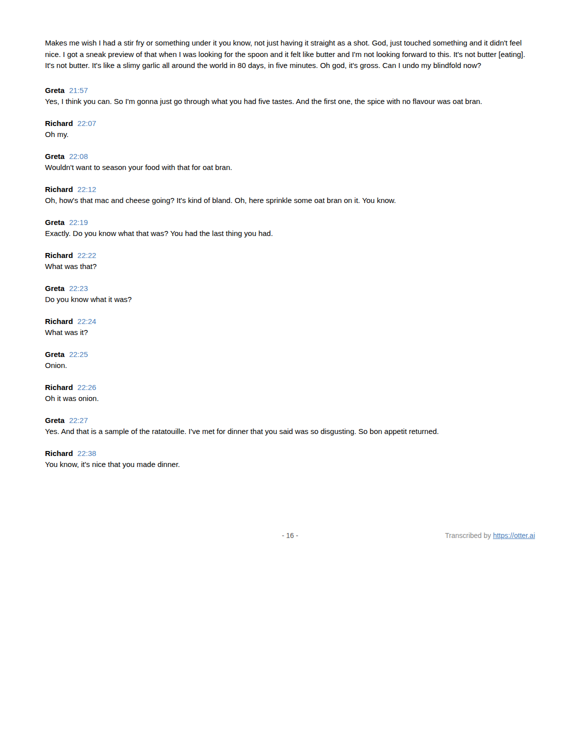Makes me wish I had a stir fry or something under it you know, not just having it straight as a shot. God, just touched something and it didn't feel nice. I got a sneak preview of that when I was looking for the spoon and it felt like butter and I'm not looking forward to this. It's not butter [eating]. It's not butter. It's like a slimy garlic all around the world in 80 days, in five minutes. Oh god, it's gross. Can I undo my blindfold now?
Greta 21:57
Yes, I think you can. So I'm gonna just go through what you had five tastes. And the first one, the spice with no flavour was oat bran.
Richard 22:07
Oh my.
Greta 22:08
Wouldn't want to season your food with that for oat bran.
Richard 22:12
Oh, how's that mac and cheese going? It's kind of bland. Oh, here sprinkle some oat bran on it. You know.
Greta 22:19
Exactly. Do you know what that was? You had the last thing you had.
Richard 22:22
What was that?
Greta 22:23
Do you know what it was?
Richard 22:24
What was it?
Greta 22:25
Onion.
Richard 22:26
Oh it was onion.
Greta 22:27
Yes. And that is a sample of the ratatouille. I've met for dinner that you said was so disgusting. So bon appetit returned.
Richard 22:38
You know, it's nice that you made dinner.
- 16 - Transcribed by https://otter.ai